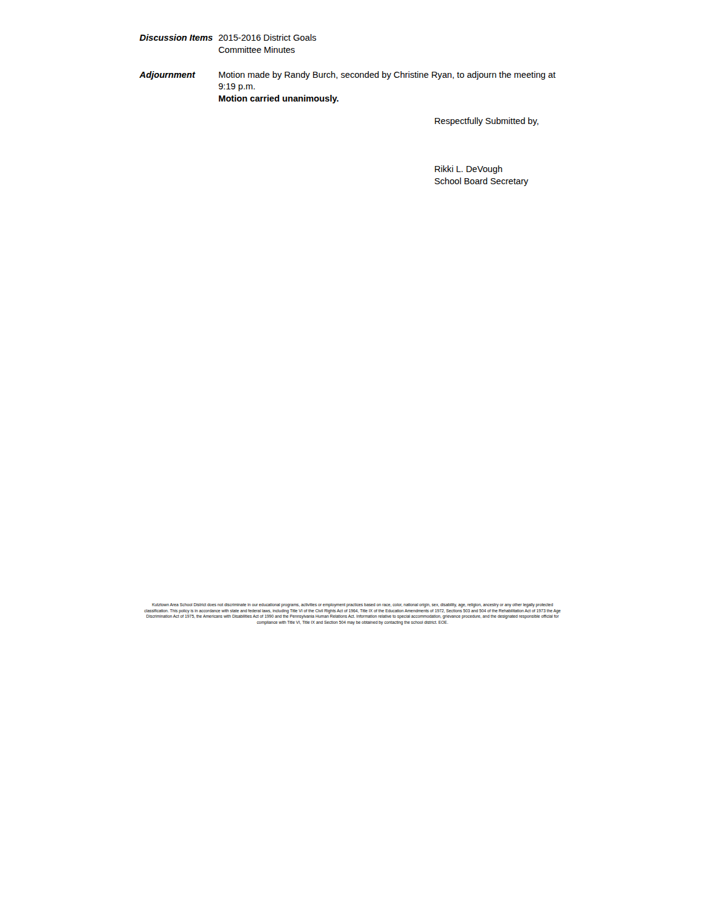| Discussion Items | 2015-2016 District Goals Committee Minutes |
| Adjournment | Motion made by Randy Burch, seconded by Christine Ryan, to adjourn the meeting at 9:19 p.m. Motion carried unanimously. |
Respectfully Submitted by,
Rikki L. DeVough
School Board Secretary
Kutztown Area School District does not discriminate in our educational programs, activities or employment practices based on race, color, national origin, sex, disability, age, religion, ancestry or any other legally protected classification. This policy is in accordance with state and federal laws, including Title VI of the Civil Rights Act of 1964, Title IX of the Education Amendments of 1972, Sections 503 and 504 of the Rehabilitation Act of 1973 the Age Discrimination Act of 1975, the Americans with Disabilities Act of 1990 and the Pennsylvania Human Relations Act. Information relative to special accommodation, grievance procedure, and the designated responsible official for compliance with Title VI, Title IX and Section 504 may be obtained by contacting the school district. EOE.